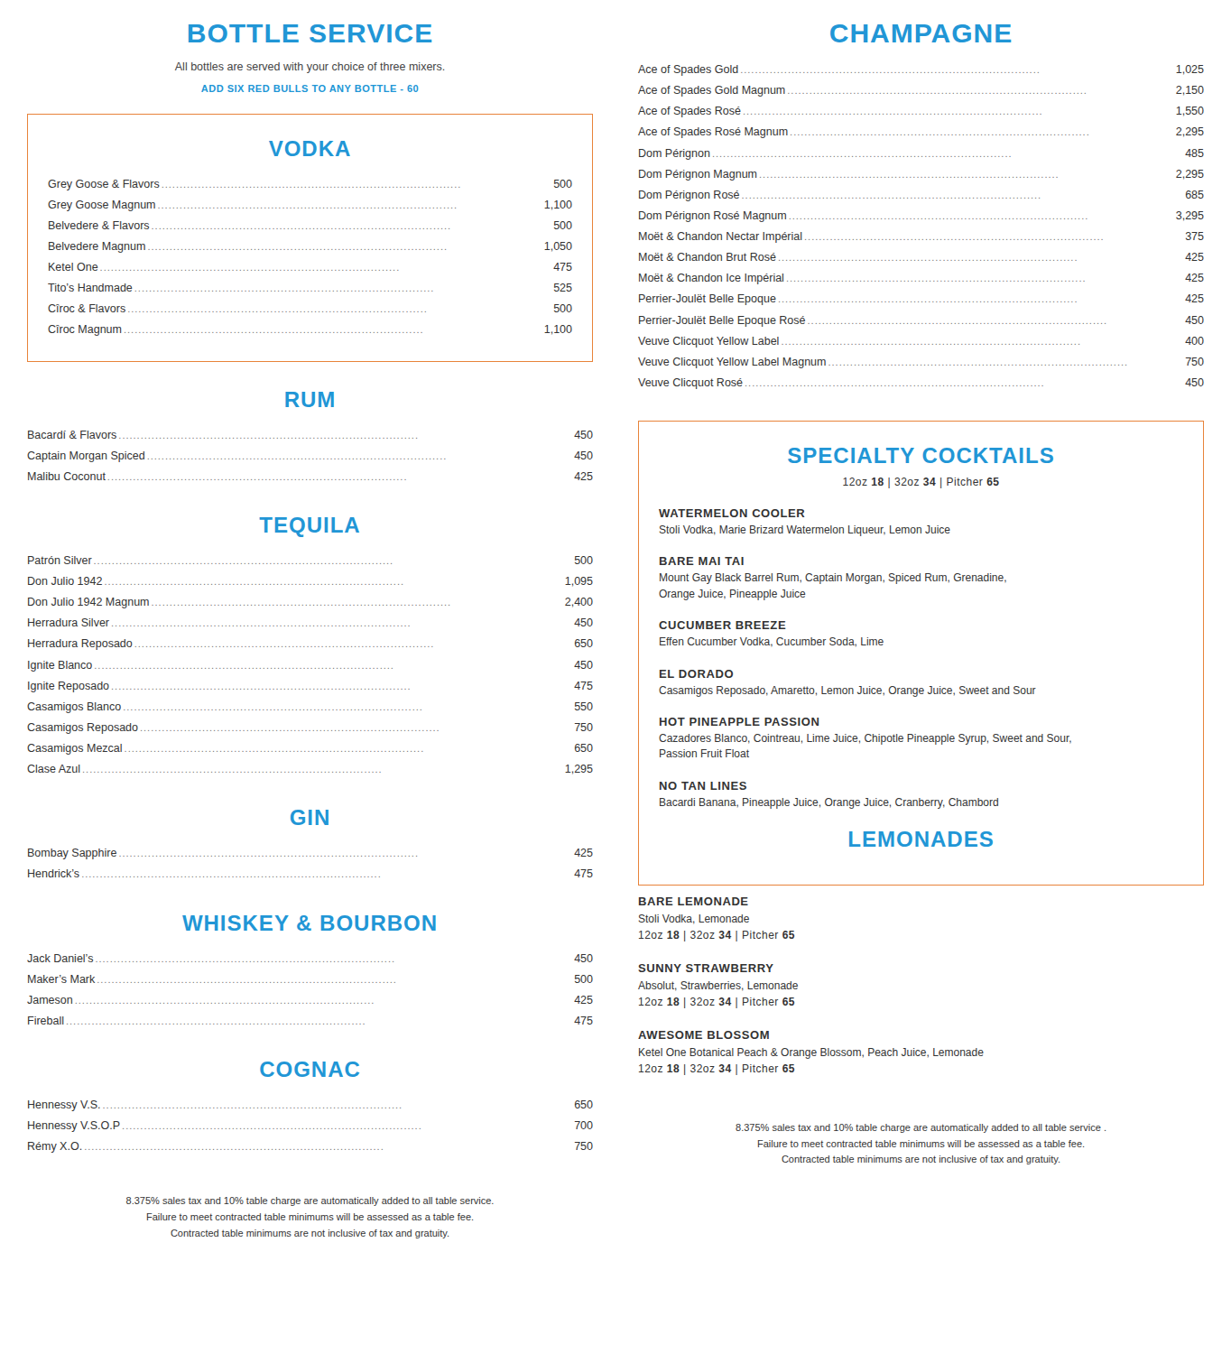Bottle Service
All bottles are served with your choice of three mixers.
ADD SIX RED BULLS TO ANY BOTTLE - 60
Vodka
Grey Goose & Flavors.................................................................................. 500
Grey Goose Magnum.................................................................................. 1,100
Belvedere & Flavors.................................................................................. 500
Belvedere Magnum.................................................................................. 1,050
Ketel One.................................................................................. 475
Tito’s Handmade.................................................................................. 525
Cîroc & Flavors.................................................................................. 500
Cîroc Magnum.................................................................................. 1,100
Rum
Bacardí & Flavors.................................................................................. 450
Captain Morgan Spiced.................................................................................. 450
Malibu Coconut.................................................................................. 425
Tequila
Patrón Silver.................................................................................. 500
Don Julio 1942.................................................................................. 1,095
Don Julio 1942 Magnum.................................................................................. 2,400
Herradura Silver.................................................................................. 450
Herradura Reposado.................................................................................. 650
Ignite Blanco.................................................................................. 450
Ignite Reposado.................................................................................. 475
Casamigos Blanco.................................................................................. 550
Casamigos Reposado.................................................................................. 750
Casamigos Mezcal.................................................................................. 650
Clase Azul.................................................................................. 1,295
Gin
Bombay Sapphire.................................................................................. 425
Hendrick’s.................................................................................. 475
Whiskey & Bourbon
Jack Daniel’s.................................................................................. 450
Maker’s Mark.................................................................................. 500
Jameson.................................................................................. 425
Fireball.................................................................................. 475
Cognac
Hennessy V.S................................................................................... 650
Hennessy V.S.O.P.................................................................................. 700
Rémy X.O................................................................................... 750
8.375% sales tax and 10% table charge are automatically added to all table service.
Failure to meet contracted table minimums will be assessed as a table fee.
Contracted table minimums are not inclusive of tax and gratuity.
Champagne
Ace of Spades Gold.................................................................................. 1,025
Ace of Spades Gold Magnum.................................................................................. 2,150
Ace of Spades Rosé.................................................................................. 1,550
Ace of Spades Rosé Magnum.................................................................................. 2,295
Dom Pérignon.................................................................................. 485
Dom Pérignon Magnum.................................................................................. 2,295
Dom Pérignon Rosé.................................................................................. 685
Dom Pérignon Rosé Magnum.................................................................................. 3,295
Moët & Chandon Nectar Impérial.................................................................................. 375
Moët & Chandon Brut Rosé.................................................................................. 425
Moët & Chandon Ice Impérial.................................................................................. 425
Perrier-Joulët Belle Epoque.................................................................................. 425
Perrier-Joulët Belle Epoque Rosé.................................................................................. 450
Veuve Clicquot Yellow Label.................................................................................. 400
Veuve Clicquot Yellow Label Magnum.................................................................................. 750
Veuve Clicquot Rosé.................................................................................. 450
Specialty Cocktails
12oz 18 | 32oz 34 | Pitcher 65
WATERMELON COOLER
Stoli Vodka, Marie Brizard Watermelon Liqueur, Lemon Juice
BARE MAI TAI
Mount Gay Black Barrel Rum, Captain Morgan, Spiced Rum, Grenadine,
Orange Juice, Pineapple Juice
CUCUMBER BREEZE
Effen Cucumber Vodka, Cucumber Soda, Lime
EL DORADO
Casamigos Reposado, Amaretto, Lemon Juice, Orange Juice, Sweet and Sour
HOT PINEAPPLE PASSION
Cazadores Blanco, Cointreau, Lime Juice, Chipotle Pineapple Syrup, Sweet and Sour,
Passion Fruit Float
NO TAN LINES
Bacardi Banana, Pineapple Juice, Orange Juice, Cranberry, Chambord
Lemonades
BARE LEMONADE
Stoli Vodka, Lemonade
12oz 18 | 32oz 34 | Pitcher 65
SUNNY STRAWBERRY
Absolut, Strawberries, Lemonade
12oz 18 | 32oz 34 | Pitcher 65
AWESOME BLOSSOM
Ketel One Botanical Peach & Orange Blossom, Peach Juice, Lemonade
12oz 18 | 32oz 34 | Pitcher 65
8.375% sales tax and 10% table charge are automatically added to all table service .
Failure to meet contracted table minimums will be assessed as a table fee.
Contracted table minimums are not inclusive of tax and gratuity.